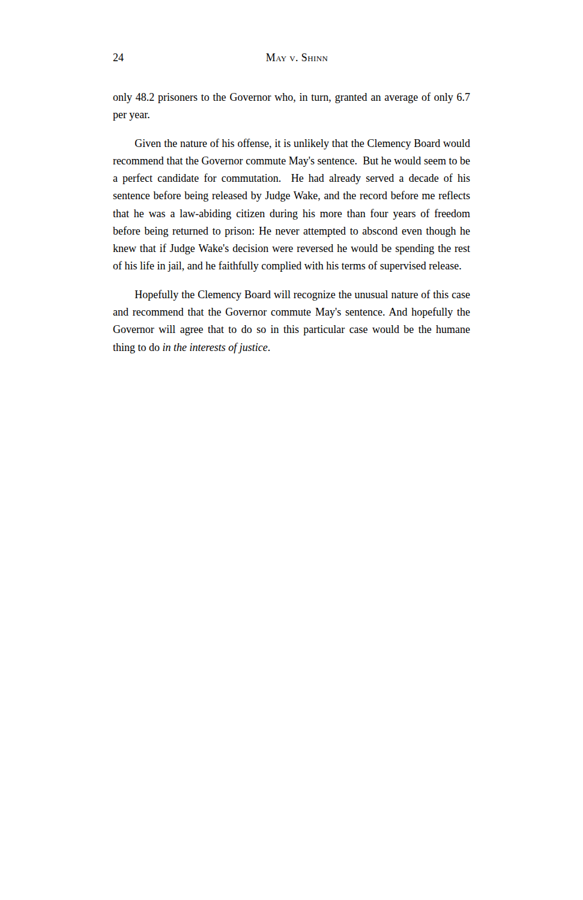24 May v. Shinn
only 48.2 prisoners to the Governor who, in turn, granted an average of only 6.7 per year.
Given the nature of his offense, it is unlikely that the Clemency Board would recommend that the Governor commute May's sentence. But he would seem to be a perfect candidate for commutation. He had already served a decade of his sentence before being released by Judge Wake, and the record before me reflects that he was a law-abiding citizen during his more than four years of freedom before being returned to prison: He never attempted to abscond even though he knew that if Judge Wake's decision were reversed he would be spending the rest of his life in jail, and he faithfully complied with his terms of supervised release.
Hopefully the Clemency Board will recognize the unusual nature of this case and recommend that the Governor commute May's sentence. And hopefully the Governor will agree that to do so in this particular case would be the humane thing to do in the interests of justice.